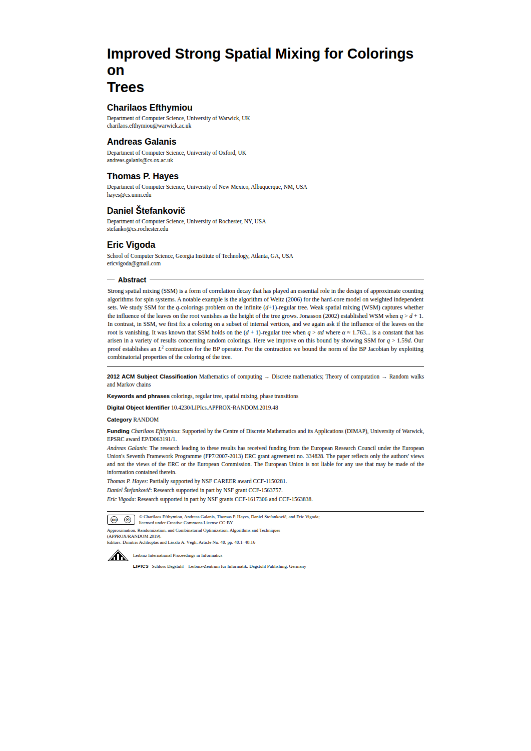Improved Strong Spatial Mixing for Colorings on
Trees
Charilaos Efthymiou
Department of Computer Science, University of Warwick, UK
charilaos.efthymiou@warwick.ac.uk
Andreas Galanis
Department of Computer Science, University of Oxford, UK
andreas.galanis@cs.ox.ac.uk
Thomas P. Hayes
Department of Computer Science, University of New Mexico, Albuquerque, NM, USA
hayes@cs.unm.edu
Daniel Štefankovič
Department of Computer Science, University of Rochester, NY, USA
stefanko@cs.rochester.edu
Eric Vigoda
School of Computer Science, Georgia Institute of Technology, Atlanta, GA, USA
ericvigoda@gmail.com
Abstract
Strong spatial mixing (SSM) is a form of correlation decay that has played an essential role in the design of approximate counting algorithms for spin systems. A notable example is the algorithm of Weitz (2006) for the hard-core model on weighted independent sets. We study SSM for the q-colorings problem on the infinite (d+1)-regular tree. Weak spatial mixing (WSM) captures whether the influence of the leaves on the root vanishes as the height of the tree grows. Jonasson (2002) established WSM when q > d + 1. In contrast, in SSM, we first fix a coloring on a subset of internal vertices, and we again ask if the influence of the leaves on the root is vanishing. It was known that SSM holds on the (d + 1)-regular tree when q > αd where α ≈ 1.763... is a constant that has arisen in a variety of results concerning random colorings. Here we improve on this bound by showing SSM for q > 1.59d. Our proof establishes an L2 contraction for the BP operator. For the contraction we bound the norm of the BP Jacobian by exploiting combinatorial properties of the coloring of the tree.
2012 ACM Subject Classification Mathematics of computing → Discrete mathematics; Theory of computation → Random walks and Markov chains
Keywords and phrases colorings, regular tree, spatial mixing, phase transitions
Digital Object Identifier 10.4230/LIPIcs.APPROX-RANDOM.2019.48
Category RANDOM
Funding Charilaos Efthymiou: Supported by the Centre of Discrete Mathematics and its Applications (DIMAP), University of Warwick, EPSRC award EP/D063191/1.
Andreas Galanis: The research leading to these results has received funding from the European Research Council under the European Union's Seventh Framework Programme (FP7/2007-2013) ERC grant agreement no. 334828. The paper reflects only the authors' views and not the views of the ERC or the European Commission. The European Union is not liable for any use that may be made of the information contained therein.
Thomas P. Hayes: Partially supported by NSF CAREER award CCF-1150281.
Daniel Štefankovič: Research supported in part by NSF grant CCF-1563757.
Eric Vigoda: Research supported in part by NSF grants CCF-1617306 and CCF-1563838.
cc ☉
© Charilaos Efthymiou, Andreas Galanis, Thomas P. Hayes, Daniel Štefankovič, and Eric Vigoda;
licensed under Creative Commons License CC-BY
Approximation, Randomization, and Combinatorial Optimization. Algorithms and Techniques
(APPROX/RANDOM 2019).
Editors: Dimitris Achlioptas and László A. Végh; Article No. 48; pp. 48:1–48:16
Leibniz International Proceedings in Informatics
LIPICS Schloss Dagstuhl – Leibniz-Zentrum für Informatik, Dagstuhl Publishing, Germany